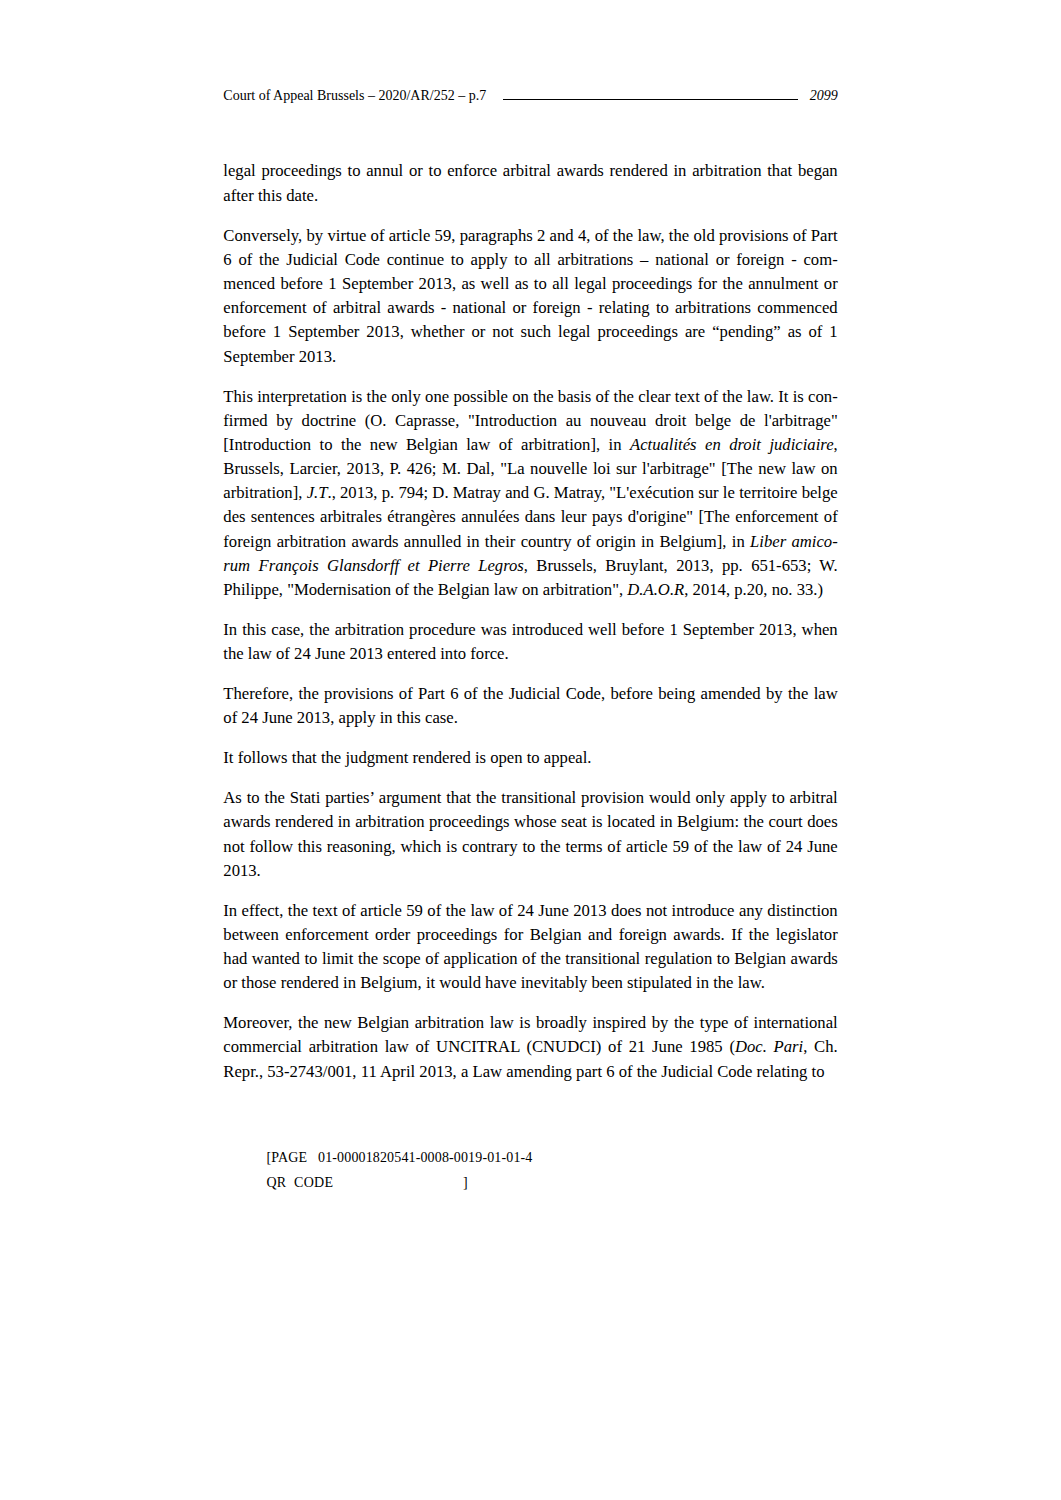Court of Appeal Brussels – 2020/AR/252 – p.7 2099
legal proceedings to annul or to enforce arbitral awards rendered in arbitration that began after this date.
Conversely, by virtue of article 59, paragraphs 2 and 4, of the law, the old provisions of Part 6 of the Judicial Code continue to apply to all arbitrations – national or foreign - commenced before 1 September 2013, as well as to all legal proceedings for the annulment or enforcement of arbitral awards - national or foreign - relating to arbitrations commenced before 1 September 2013, whether or not such legal proceedings are “pending” as of 1 September 2013.
This interpretation is the only one possible on the basis of the clear text of the law. It is confirmed by doctrine (O. Caprasse, "Introduction au nouveau droit belge de l'arbitrage" [Introduction to the new Belgian law of arbitration], in Actualités en droit judiciaire, Brussels, Larcier, 2013, P. 426; M. Dal, "La nouvelle loi sur l'arbitrage" [The new law on arbitration], J.T., 2013, p. 794; D. Matray and G. Matray, "L'exécution sur le territoire belge des sentences arbitrales étrangères annulées dans leur pays d'origine" [The enforcement of foreign arbitration awards annulled in their country of origin in Belgium], in Liber amicorum François Glansdorff et Pierre Legros, Brussels, Bruylant, 2013, pp. 651-653; W. Philippe, "Modernisation of the Belgian law on arbitration", D.A.O.R, 2014, p.20, no. 33.)
In this case, the arbitration procedure was introduced well before 1 September 2013, when the law of 24 June 2013 entered into force.
Therefore, the provisions of Part 6 of the Judicial Code, before being amended by the law of 24 June 2013, apply in this case.
It follows that the judgment rendered is open to appeal.
As to the Stati parties’ argument that the transitional provision would only apply to arbitral awards rendered in arbitration proceedings whose seat is located in Belgium: the court does not follow this reasoning, which is contrary to the terms of article 59 of the law of 24 June 2013.
In effect, the text of article 59 of the law of 24 June 2013 does not introduce any distinction between enforcement order proceedings for Belgian and foreign awards. If the legislator had wanted to limit the scope of application of the transitional regulation to Belgian awards or those rendered in Belgium, it would have inevitably been stipulated in the law.
Moreover, the new Belgian arbitration law is broadly inspired by the type of international commercial arbitration law of UNCITRAL (CNUDCI) of 21 June 1985 (Doc. Pari, Ch. Repr., 53-2743/001, 11 April 2013, a Law amending part 6 of the Judicial Code relating to
[PAGE 01-00001820541-0008-0019-01-01-4
QR CODE ]